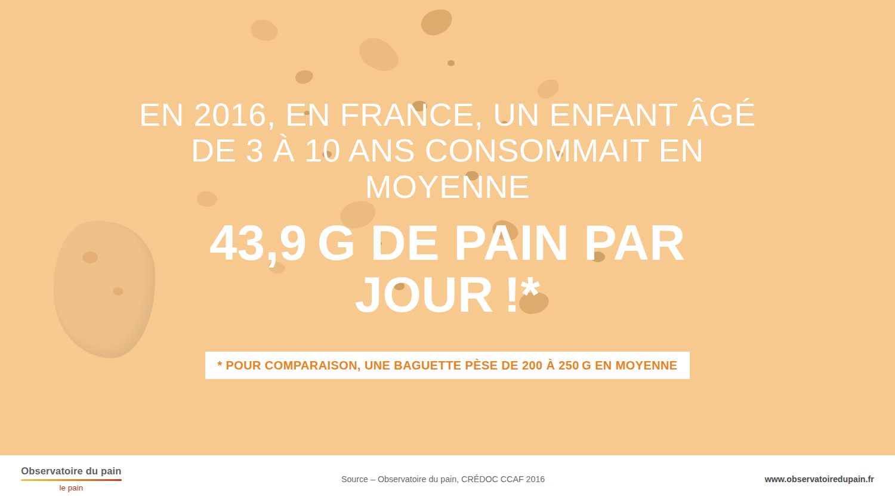En 2016, en France, un enfant âgé
de 3 à 10 ans consommait en moyenne 43,9 g de pain par jour !*
* Pour comparaison, une baguette pèse de 200 à 250 g en moyenne
Observatoire du pain le pain
Source – Observatoire du pain, CRÉDOC CCAF 2016
www.observatoiredupain.fr